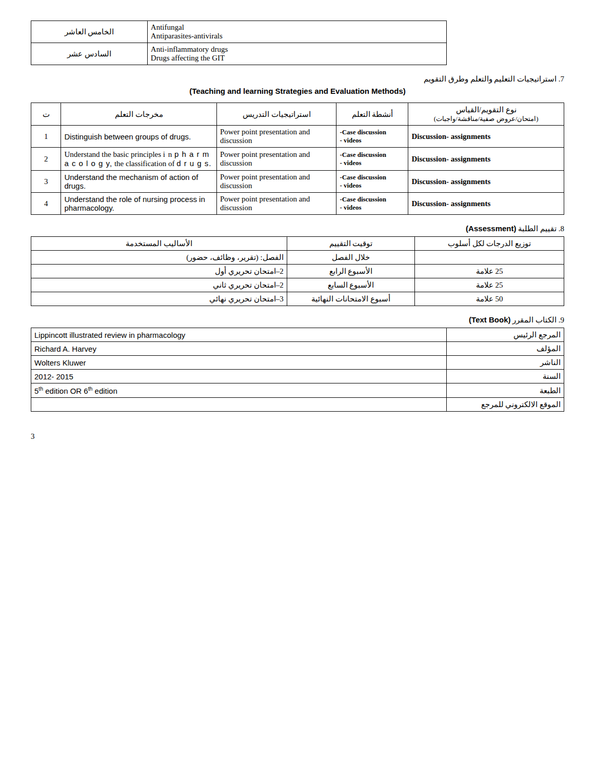| Antifungal Antiparasites-antivirals | الخامس العاشر |
| Anti-inflammatory drugs Drugs affecting the GIT | السادس عشر |
7. استراتيجيات التعليم والتعلم وطرق التقويم
(Teaching and learning Strategies and Evaluation Methods)
| نوع التقويم/القياس (امتحان/عروض صفية/مناقشة/واجبات) | أنشطة التعلم | استراتيجيات التدريس | مخرجات التعلم | ت |
| Discussion- assignments | -Case discussion - videos | Power point presentation and discussion | Distinguish between groups of drugs. | 1 |
| Discussion- assignments | -Case discussion - videos | Power point presentation and discussion | Understand the basic principles i n p h a r m a c o l o g y, the classification of d r u g s. | 2 |
| Discussion- assignments | -Case discussion - videos | Power point presentation and discussion | Understand the mechanism of action of drugs. | 3 |
| Discussion- assignments | -Case discussion - videos | Power point presentation and discussion | Understand the role of nursing process in pharmacology. | 4 |
8. تقييم الطلبة (Assessment)
| توزيع الدرجات لكل أسلوب | توقيت التقييم | الأساليب المستخدمة |
| | خلال الفصل | الفصل: (تقرير، وظائف، حضور) |
| 25 علامة | الأسبوع الرابع | 2–امتحان تحريري أول |
| 25 علامة | الأسبوع السابع | 2–امتحان تحريري ثاني |
| 50 علامة | أسبوع الامتحانات النهائية | 3–امتحان تحريري نهائي |
9. الكتاب المقرر (Text Book)
| المرجع الرئيس | Lippincott illustrated review in pharmacology |
| المؤلف | Richard A. Harvey |
| الناشر | Wolters Kluwer |
| السنة | 2012- 2015 |
| الطبعة | 5 th edition OR 6 th edition |
| الموقع الالكتروني للمرجع | |
3